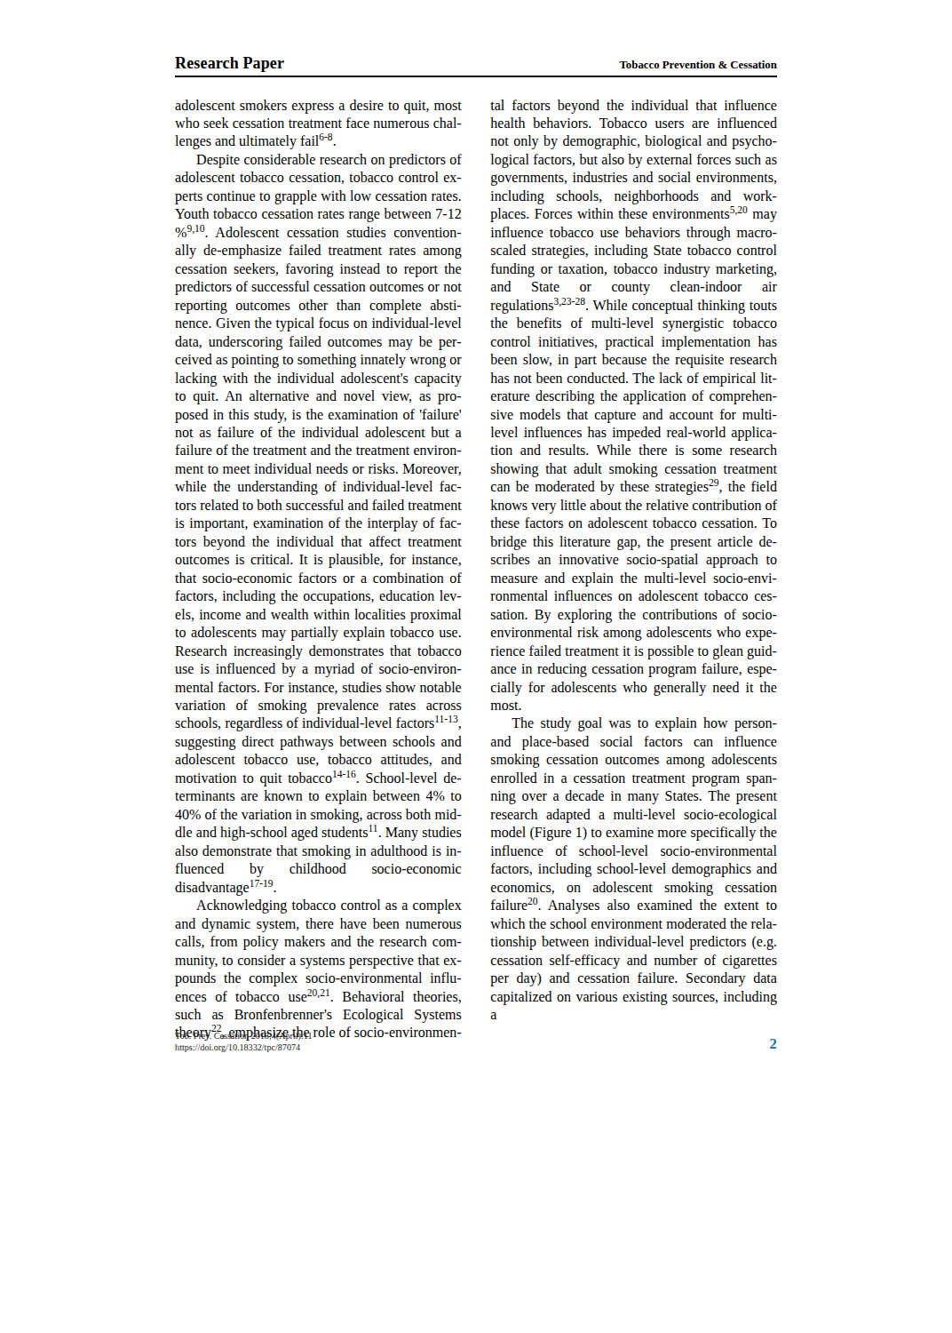Research Paper
Tobacco Prevention & Cessation
adolescent smokers express a desire to quit, most who seek cessation treatment face numerous challenges and ultimately fail6-8.
Despite considerable research on predictors of adolescent tobacco cessation, tobacco control experts continue to grapple with low cessation rates. Youth tobacco cessation rates range between 7-12 %9,10. Adolescent cessation studies conventionally de-emphasize failed treatment rates among cessation seekers, favoring instead to report the predictors of successful cessation outcomes or not reporting outcomes other than complete abstinence. Given the typical focus on individual-level data, underscoring failed outcomes may be perceived as pointing to something innately wrong or lacking with the individual adolescent's capacity to quit. An alternative and novel view, as proposed in this study, is the examination of 'failure' not as failure of the individual adolescent but a failure of the treatment and the treatment environment to meet individual needs or risks. Moreover, while the understanding of individual-level factors related to both successful and failed treatment is important, examination of the interplay of factors beyond the individual that affect treatment outcomes is critical. It is plausible, for instance, that socio-economic factors or a combination of factors, including the occupations, education levels, income and wealth within localities proximal to adolescents may partially explain tobacco use. Research increasingly demonstrates that tobacco use is influenced by a myriad of socio-environmental factors. For instance, studies show notable variation of smoking prevalence rates across schools, regardless of individual-level factors11-13, suggesting direct pathways between schools and adolescent tobacco use, tobacco attitudes, and motivation to quit tobacco14-16. School-level determinants are known to explain between 4% to 40% of the variation in smoking, across both middle and high-school aged students11. Many studies also demonstrate that smoking in adulthood is influenced by childhood socio-economic disadvantage17-19.
Acknowledging tobacco control as a complex and dynamic system, there have been numerous calls, from policy makers and the research community, to consider a systems perspective that expounds the complex socio-environmental influences of tobacco use20,21. Behavioral theories, such as Bronfenbrenner's Ecological Systems theory22, emphasize the role of socio-environmental factors beyond the individual that influence health behaviors. Tobacco users are influenced not only by demographic, biological and psychological factors, but also by external forces such as governments, industries and social environments, including schools, neighborhoods and workplaces. Forces within these environments5,20 may influence tobacco use behaviors through macro-scaled strategies, including State tobacco control funding or taxation, tobacco industry marketing, and State or county clean-indoor air regulations3,23-28. While conceptual thinking touts the benefits of multi-level synergistic tobacco control initiatives, practical implementation has been slow, in part because the requisite research has not been conducted. The lack of empirical literature describing the application of comprehensive models that capture and account for multi-level influences has impeded real-world application and results. While there is some research showing that adult smoking cessation treatment can be moderated by these strategies29, the field knows very little about the relative contribution of these factors on adolescent tobacco cessation. To bridge this literature gap, the present article describes an innovative socio-spatial approach to measure and explain the multi-level socio-environmental influences on adolescent tobacco cessation. By exploring the contributions of socio-environmental risk among adolescents who experience failed treatment it is possible to glean guidance in reducing cessation program failure, especially for adolescents who generally need it the most.
The study goal was to explain how person- and place-based social factors can influence smoking cessation outcomes among adolescents enrolled in a cessation treatment program spanning over a decade in many States. The present research adapted a multi-level socio-ecological model (Figure 1) to examine more specifically the influence of school-level socio-environmental factors, including school-level demographics and economics, on adolescent smoking cessation failure20. Analyses also examined the extent to which the school environment moderated the relationship between individual-level predictors (e.g. cessation self-efficacy and number of cigarettes per day) and cessation failure. Secondary data capitalized on various existing sources, including a
Tob. Prev. Cessation 2018;4(April):11
https://doi.org/10.18332/tpc/87074
2